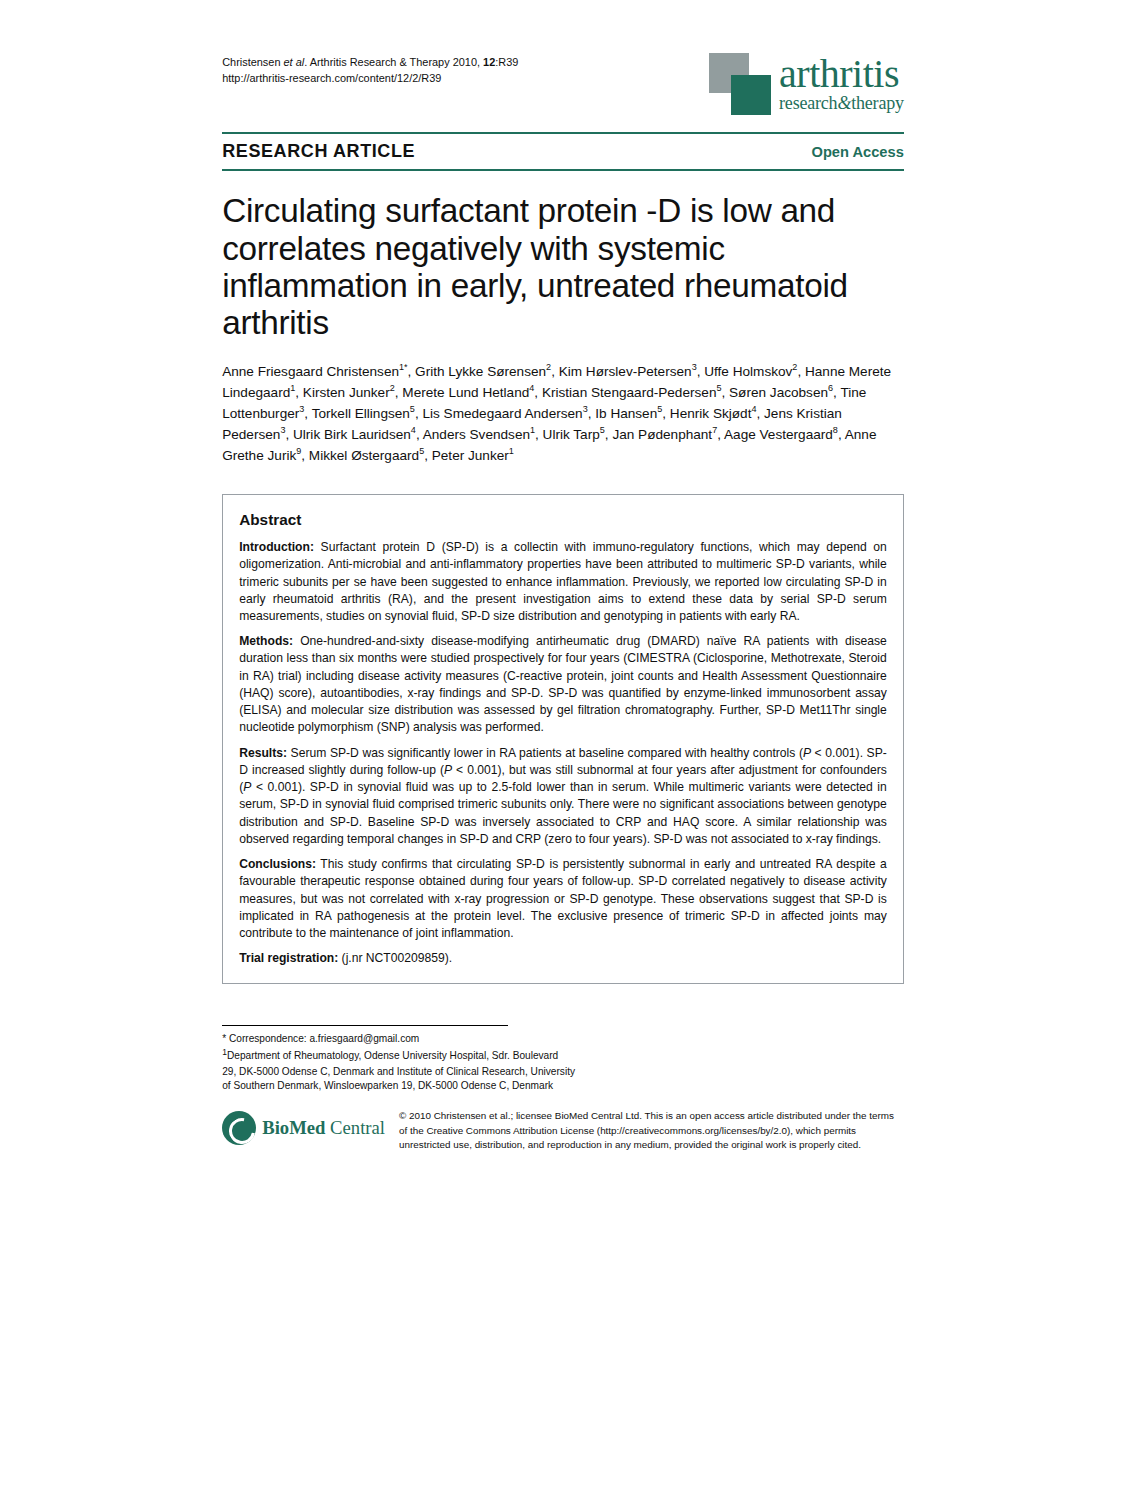Christensen et al. Arthritis Research & Therapy 2010, 12:R39
http://arthritis-research.com/content/12/2/R39
arthritis research&therapy
RESEARCH ARTICLE
Open Access
Circulating surfactant protein -D is low and correlates negatively with systemic inflammation in early, untreated rheumatoid arthritis
Anne Friesgaard Christensen1*, Grith Lykke Sørensen2, Kim Hørslev-Petersen3, Uffe Holmskov2, Hanne Merete Lindegaard1, Kirsten Junker2, Merete Lund Hetland4, Kristian Stengaard-Pedersen5, Søren Jacobsen6, Tine Lottenburger3, Torkell Ellingsen5, Lis Smedegaard Andersen3, Ib Hansen5, Henrik Skjødt4, Jens Kristian Pedersen3, Ulrik Birk Lauridsen4, Anders Svendsen1, Ulrik Tarp5, Jan Pødenphant7, Aage Vestergaard8, Anne Grethe Jurik9, Mikkel Østergaard5, Peter Junker1
Abstract
Introduction: Surfactant protein D (SP-D) is a collectin with immuno-regulatory functions, which may depend on oligomerization. Anti-microbial and anti-inflammatory properties have been attributed to multimeric SP-D variants, while trimeric subunits per se have been suggested to enhance inflammation. Previously, we reported low circulating SP-D in early rheumatoid arthritis (RA), and the present investigation aims to extend these data by serial SP-D serum measurements, studies on synovial fluid, SP-D size distribution and genotyping in patients with early RA.
Methods: One-hundred-and-sixty disease-modifying antirheumatic drug (DMARD) naïve RA patients with disease duration less than six months were studied prospectively for four years (CIMESTRA (Ciclosporine, Methotrexate, Steroid in RA) trial) including disease activity measures (C-reactive protein, joint counts and Health Assessment Questionnaire (HAQ) score), autoantibodies, x-ray findings and SP-D. SP-D was quantified by enzyme-linked immunosorbent assay (ELISA) and molecular size distribution was assessed by gel filtration chromatography. Further, SP-D Met11Thr single nucleotide polymorphism (SNP) analysis was performed.
Results: Serum SP-D was significantly lower in RA patients at baseline compared with healthy controls (P < 0.001). SP-D increased slightly during follow-up (P < 0.001), but was still subnormal at four years after adjustment for confounders (P < 0.001). SP-D in synovial fluid was up to 2.5-fold lower than in serum. While multimeric variants were detected in serum, SP-D in synovial fluid comprised trimeric subunits only. There were no significant associations between genotype distribution and SP-D. Baseline SP-D was inversely associated to CRP and HAQ score. A similar relationship was observed regarding temporal changes in SP-D and CRP (zero to four years). SP-D was not associated to x-ray findings.
Conclusions: This study confirms that circulating SP-D is persistently subnormal in early and untreated RA despite a favourable therapeutic response obtained during four years of follow-up. SP-D correlated negatively to disease activity measures, but was not correlated with x-ray progression or SP-D genotype. These observations suggest that SP-D is implicated in RA pathogenesis at the protein level. The exclusive presence of trimeric SP-D in affected joints may contribute to the maintenance of joint inflammation.
Trial registration: (j.nr NCT00209859).
* Correspondence: a.friesgaard@gmail.com
1Department of Rheumatology, Odense University Hospital, Sdr. Boulevard
29, DK-5000 Odense C, Denmark and Institute of Clinical Research, University
of Southern Denmark, Winsloewparken 19, DK-5000 Odense C, Denmark
Bio Med Central
© 2010 Christensen et al.; licensee BioMed Central Ltd. This is an open access article distributed under the terms of the Creative Commons Attribution License (http://creativecommons.org/licenses/by/2.0), which permits unrestricted use, distribution, and reproduction in any medium, provided the original work is properly cited.